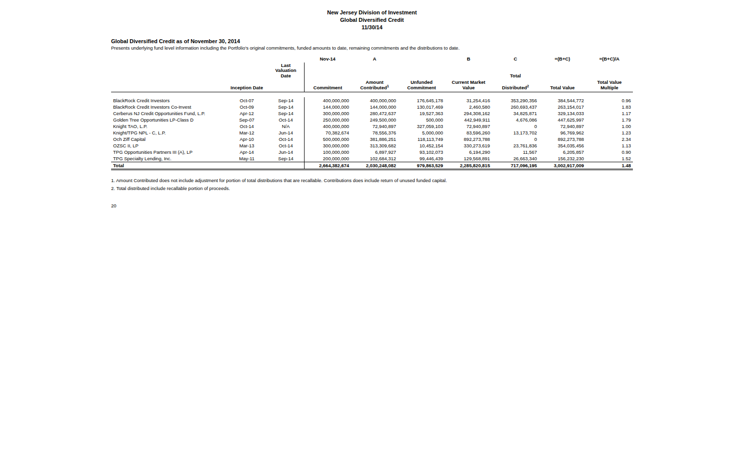New Jersey Division of Investment
Global Diversified Credit
11/30/14
Global Diversified Credit as of November 30, 2014
Presents underlying fund level information including the Portfolio's original commitments, funded amounts to date, remaining commitments and the distributions to date.
| | | | Nov-14 | A | | B | C | =(B+C) | =(B+C)/A |
| --- | --- | --- | --- | --- | --- | --- | --- | --- | --- |
| | | Last Valuation Date | | | | | Total | | |
| | Inception Date | | Commitment | Amount Contributed 1 | Unfunded Commitment | Current Market Value | Distributed 2 | Total Value | Total Value Multiple |
| BlackRock Credit Investors | Oct-07 | Sep-14 | 400,000,000 | 400,000,000 | 176,645,178 | 31,254,416 | 353,290,356 | 384,544,772 | 0.96 |
| BlackRock Credit Investors Co-Invest | Oct-09 | Sep-14 | 144,000,000 | 144,000,000 | 130,017,469 | 2,460,580 | 260,693,437 | 263,154,017 | 1.83 |
| Cerberus NJ Credit Opportunities Fund, L.P. | Apr-12 | Sep-14 | 300,000,000 | 280,472,637 | 19,527,363 | 294,308,162 | 34,825,871 | 329,134,033 | 1.17 |
| Golden Tree Opportunities LP-Class D | Sep-07 | Oct-14 | 250,000,000 | 249,500,000 | 500,000 | 442,949,911 | 4,676,086 | 447,625,997 | 1.79 |
| Knight TAO, L.P. | Oct-14 | N/A | 400,000,000 | 72,940,897 | 327,059,103 | 72,940,897 | 0 | 72,940,897 | 1.00 |
| Knight/TPG NPL - C, L.P. | Mar-12 | Jun-14 | 70,382,674 | 78,556,376 | 5,000,000 | 83,596,260 | 13,173,702 | 96,769,962 | 1.23 |
| Och Ziff Capital | Apr-10 | Oct-14 | 500,000,000 | 381,886,251 | 118,113,749 | 892,273,788 | 0 | 892,273,788 | 2.34 |
| OZSC II, LP | Mar-13 | Oct-14 | 300,000,000 | 313,309,682 | 10,452,154 | 330,273,619 | 23,761,836 | 354,035,456 | 1.13 |
| TPG Opportunities Partners III (A), LP | Apr-14 | Jun-14 | 100,000,000 | 6,897,927 | 93,102,073 | 6,194,290 | 11,567 | 6,205,857 | 0.90 |
| TPG Specialty Lending, Inc. | May-11 | Sep-14 | 200,000,000 | 102,684,312 | 99,446,439 | 129,568,891 | 26,663,340 | 156,232,230 | 1.52 |
| Total | | | 2,664,382,674 | 2,030,248,082 | 979,863,529 | 2,285,820,815 | 717,096,195 | 3,002,917,009 | 1.48 |
1. Amount Contributed does not include adjustment for portion of total distributions that are recallable. Contributions does include return of unused funded capital.
2. Total distributed include recallable portion of proceeds.
20